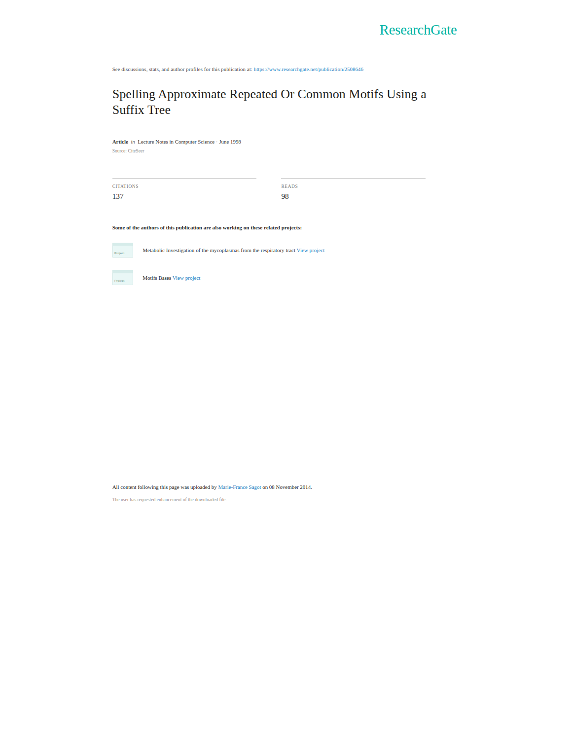ResearchGate
See discussions, stats, and author profiles for this publication at: https://www.researchgate.net/publication/2508646
Spelling Approximate Repeated Or Common Motifs Using a Suffix Tree
Article in Lecture Notes in Computer Science · June 1998
Source: CiteSeer
Citations
137
Reads
98
Some of the authors of this publication are also working on these related projects:
Project
Metabolic Investigation of the mycoplasmas from the respiratory tract View project
Project
Motifs Bases View project
All content following this page was uploaded by Marie-France Sagot on 08 November 2014.
The user has requested enhancement of the downloaded file.